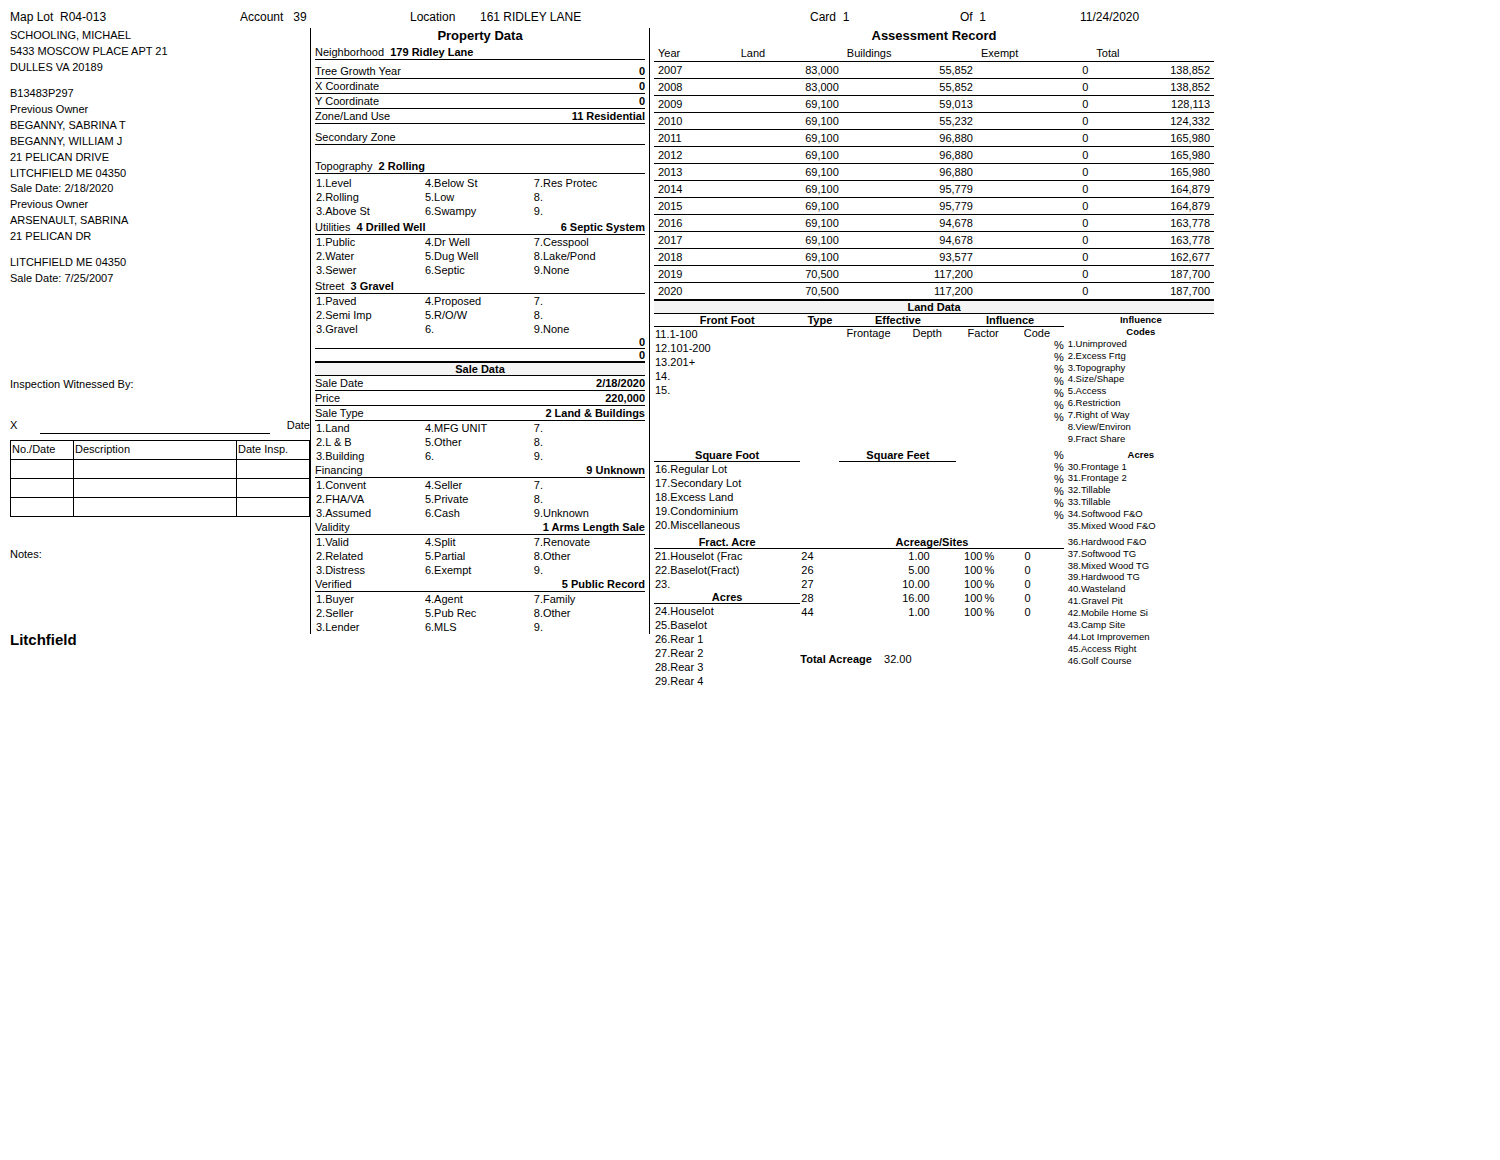Map Lot R04-013
Account 39
Location
161 RIDLEY LANE
Card 1
Of 1
11/24/2020
SCHOOLING, MICHAEL
5433 MOSCOW PLACE APT 21
DULLES VA 20189
B13483P297
Previous Owner
BEGANNY, SABRINA T
BEGANNY, WILLIAM J
21 PELICAN DRIVE
LITCHFIELD ME 04350
Sale Date: 2/18/2020
Previous Owner
ARSENAULT, SABRINA
21 PELICAN DR
LITCHFIELD ME 04350
Sale Date: 7/25/2007
Inspection Witnessed By:
X
Date
| No./Date | Description | Date Insp. |
Notes:
Litchfield
Property Data
Neighborhood 179 Ridley Lane
Tree Growth Year 0
X Coordinate 0
Y Coordinate 0
Zone/Land Use 11 Residential
Secondary Zone
Topography 2 Rolling
| 1.Level | 4.Below St | 7.Res Protec |
| 2.Rolling | 5.Low | 8. |
| 3.Above St | 6.Swampy | 9. |
Utilities 4 Drilled Well 6 Septic System
| 1.Public | 4.Dr Well | 7.Cesspool |
| 2.Water | 5.Dug Well | 8.Lake/Pond |
| 3.Sewer | 6.Septic | 9.None |
Street 3 Gravel
| 1.Paved | 4.Proposed | 7. |
| 2.Semi Imp | 5.R/O/W | 8. |
| 3.Gravel | 6. | 9.None |
0
0
Sale Data
Sale Date 2/18/2020
Price 220,000
Sale Type 2 Land & Buildings
| 1.Land | 4.MFG UNIT | 7. |
| 2.L & B | 5.Other | 8. |
| 3.Building | 6. | 9. |
Financing 9 Unknown
| 1.Convent | 4.Seller | 7. |
| 2.FHA/VA | 5.Private | 8. |
| 3.Assumed | 6.Cash | 9.Unknown |
Validity 1 Arms Length Sale
| 1.Valid | 4.Split | 7.Renovate |
| 2.Related | 5.Partial | 8.Other |
| 3.Distress | 6.Exempt | 9. |
Verified 5 Public Record
| 1.Buyer | 4.Agent | 7.Family |
| 2.Seller | 5.Pub Rec | 8.Other |
| 3.Lender | 6.MLS | 9. |
Assessment Record
| Year | Land | Buildings | Exempt | Total |
| --- | --- | --- | --- | --- |
| 2007 | 83,000 | 55,852 | 0 | 138,852 |
| 2008 | 83,000 | 55,852 | 0 | 138,852 |
| 2009 | 69,100 | 59,013 | 0 | 128,113 |
| 2010 | 69,100 | 55,232 | 0 | 124,332 |
| 2011 | 69,100 | 96,880 | 0 | 165,980 |
| 2012 | 69,100 | 96,880 | 0 | 165,980 |
| 2013 | 69,100 | 96,880 | 0 | 165,980 |
| 2014 | 69,100 | 95,779 | 0 | 164,879 |
| 2015 | 69,100 | 95,779 | 0 | 164,879 |
| 2016 | 69,100 | 94,678 | 0 | 163,778 |
| 2017 | 69,100 | 94,678 | 0 | 163,778 |
| 2018 | 69,100 | 93,577 | 0 | 162,677 |
| 2019 | 70,500 | 117,200 | 0 | 187,700 |
| 2020 | 70,500 | 117,200 | 0 | 187,700 |
Land Data
Front Foot
| 11.1-100 |
| 12.101-200 |
| 13.201+ |
| 14. |
| 15. |
Type
Effective
Frontage
Depth
Influence
Factor
Code
%
%
%
%
%
%
%
Influence
Codes
1.Unimproved
2.Excess Frtg
3.Topography
4.Size/Shape
5.Access
6.Restriction
7.Right of Way
8.View/Environ
9.Fract Share
Square Foot
| 16.Regular Lot |
| 17.Secondary Lot |
| 18.Excess Land |
| 19.Condominium |
| 20.Miscellaneous |
Square Feet
%
%
%
%
%
%
Acres
30.Frontage 1
31.Frontage 2
32.Tillable
33.Tillable
34.Softwood F&O
35.Mixed Wood F&O
Fract. Acre
| 21.Houselot (Frac |
| 22.Baselot(Fract) |
| 23. |
Acres
| 24.Houselot |
| 25.Baselot |
| 26.Rear 1 |
| 27.Rear 2 |
| 28.Rear 3 |
| 29.Rear 4 |
Acreage/Sites
| 24 | 1.00 | 100 | % | 0 |
| 26 | 5.00 | 100 | % | 0 |
| 27 | 10.00 | 100 | % | 0 |
| 28 | 16.00 | 100 | % | 0 |
| 44 | 1.00 | 100 | % | 0 |
Total Acreage 32.00
36.Hardwood F&O
37.Softwood TG
38.Mixed Wood TG
39.Hardwood TG
40.Wasteland
41.Gravel Pit
42.Mobile Home Si
43.Camp Site
44.Lot Improvemen
45.Access Right
46.Golf Course